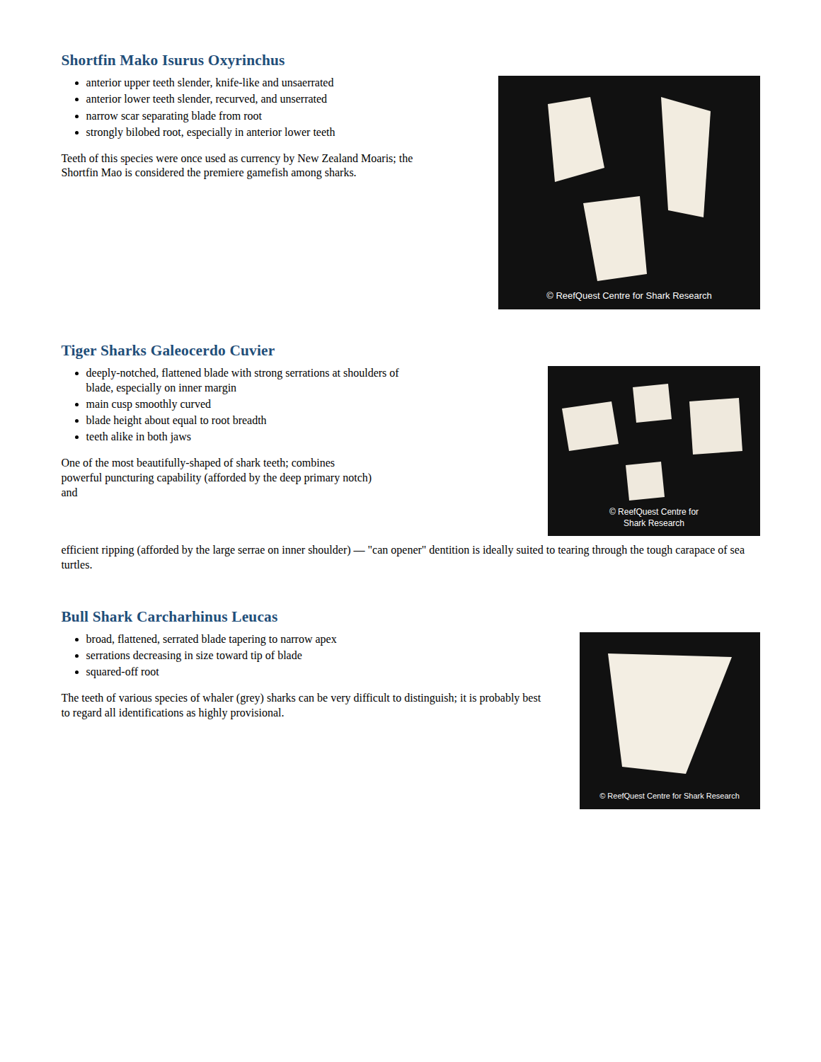Shortfin Mako Isurus Oxyrinchus
anterior upper teeth slender, knife-like and unsaerrated
anterior lower teeth slender, recurved, and unserrated
narrow scar separating blade from root
strongly bilobed root, especially in anterior lower teeth
Teeth of this species were once used as currency by New Zealand Moaris; the Shortfin Mao is considered the premiere gamefish among sharks.
Tiger Sharks Galeocerdo Cuvier
deeply-notched, flattened blade with strong serrations at shoulders of blade, especially on inner margin
main cusp smoothly curved
blade height about equal to root breadth
teeth alike in both jaws
One of the most beautifully-shaped of shark teeth; combines powerful puncturing capability (afforded by the deep primary notch) and
efficient ripping (afforded by the large serrae on inner shoulder) — "can opener" dentition is ideally suited to tearing through the tough carapace of sea turtles.
Bull Shark Carcharhinus Leucas
broad, flattened, serrated blade tapering to narrow apex
serrations decreasing in size toward tip of blade
squared-off root
The teeth of various species of whaler (grey) sharks can be very difficult to distinguish; it is probably best to regard all identifications as highly provisional.